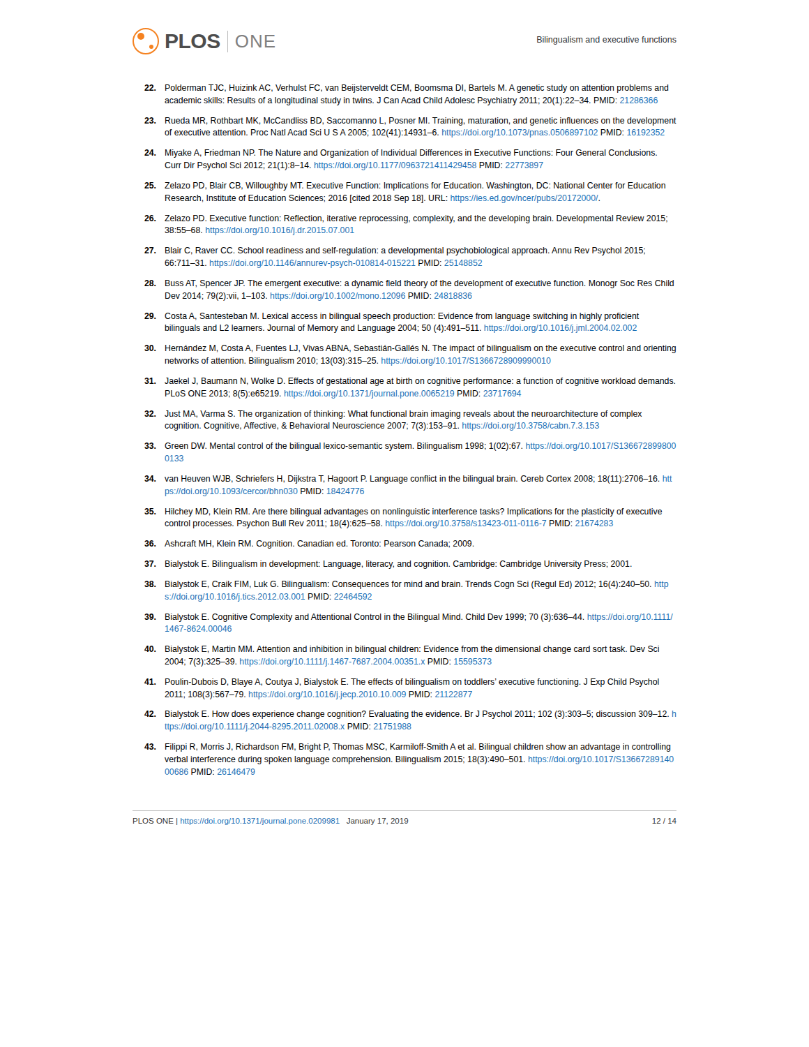PLOS ONE
Bilingualism and executive functions
Polderman TJC, Huizink AC, Verhulst FC, van Beijsterveldt CEM, Boomsma DI, Bartels M. A genetic study on attention problems and academic skills: Results of a longitudinal study in twins. J Can Acad Child Adolesc Psychiatry 2011; 20(1):22–34. PMID: 21286366
Rueda MR, Rothbart MK, McCandliss BD, Saccomanno L, Posner MI. Training, maturation, and genetic influences on the development of executive attention. Proc Natl Acad Sci U S A 2005; 102(41):14931–6. https://doi.org/10.1073/pnas.0506897102 PMID: 16192352
Miyake A, Friedman NP. The Nature and Organization of Individual Differences in Executive Functions: Four General Conclusions. Curr Dir Psychol Sci 2012; 21(1):8–14. https://doi.org/10.1177/0963721411429458 PMID: 22773897
Zelazo PD, Blair CB, Willoughby MT. Executive Function: Implications for Education. Washington, DC: National Center for Education Research, Institute of Education Sciences; 2016 [cited 2018 Sep 18]. URL: https://ies.ed.gov/ncer/pubs/20172000/.
Zelazo PD. Executive function: Reflection, iterative reprocessing, complexity, and the developing brain. Developmental Review 2015; 38:55–68. https://doi.org/10.1016/j.dr.2015.07.001
Blair C, Raver CC. School readiness and self-regulation: a developmental psychobiological approach. Annu Rev Psychol 2015; 66:711–31. https://doi.org/10.1146/annurev-psych-010814-015221 PMID: 25148852
Buss AT, Spencer JP. The emergent executive: a dynamic field theory of the development of executive function. Monogr Soc Res Child Dev 2014; 79(2):vii, 1–103. https://doi.org/10.1002/mono.12096 PMID: 24818836
Costa A, Santesteban M. Lexical access in bilingual speech production: Evidence from language switching in highly proficient bilinguals and L2 learners. Journal of Memory and Language 2004; 50 (4):491–511. https://doi.org/10.1016/j.jml.2004.02.002
Hernández M, Costa A, Fuentes LJ, Vivas ABNA, Sebastián-Gallés N. The impact of bilingualism on the executive control and orienting networks of attention. Bilingualism 2010; 13(03):315–25. https://doi.org/10.1017/S1366728909990010
Jaekel J, Baumann N, Wolke D. Effects of gestational age at birth on cognitive performance: a function of cognitive workload demands. PLoS ONE 2013; 8(5):e65219. https://doi.org/10.1371/journal.pone.0065219 PMID: 23717694
Just MA, Varma S. The organization of thinking: What functional brain imaging reveals about the neuroarchitecture of complex cognition. Cognitive, Affective, & Behavioral Neuroscience 2007; 7(3):153–91. https://doi.org/10.3758/cabn.7.3.153
Green DW. Mental control of the bilingual lexico-semantic system. Bilingualism 1998; 1(02):67. https://doi.org/10.1017/S1366728998000133
van Heuven WJB, Schriefers H, Dijkstra T, Hagoort P. Language conflict in the bilingual brain. Cereb Cortex 2008; 18(11):2706–16. https://doi.org/10.1093/cercor/bhn030 PMID: 18424776
Hilchey MD, Klein RM. Are there bilingual advantages on nonlinguistic interference tasks? Implications for the plasticity of executive control processes. Psychon Bull Rev 2011; 18(4):625–58. https://doi.org/10.3758/s13423-011-0116-7 PMID: 21674283
Ashcraft MH, Klein RM. Cognition. Canadian ed. Toronto: Pearson Canada; 2009.
Bialystok E. Bilingualism in development: Language, literacy, and cognition. Cambridge: Cambridge University Press; 2001.
Bialystok E, Craik FIM, Luk G. Bilingualism: Consequences for mind and brain. Trends Cogn Sci (Regul Ed) 2012; 16(4):240–50. https://doi.org/10.1016/j.tics.2012.03.001 PMID: 22464592
Bialystok E. Cognitive Complexity and Attentional Control in the Bilingual Mind. Child Dev 1999; 70 (3):636–44. https://doi.org/10.1111/1467-8624.00046
Bialystok E, Martin MM. Attention and inhibition in bilingual children: Evidence from the dimensional change card sort task. Dev Sci 2004; 7(3):325–39. https://doi.org/10.1111/j.1467-7687.2004.00351.x PMID: 15595373
Poulin-Dubois D, Blaye A, Coutya J, Bialystok E. The effects of bilingualism on toddlers’ executive functioning. J Exp Child Psychol 2011; 108(3):567–79. https://doi.org/10.1016/j.jecp.2010.10.009 PMID: 21122877
Bialystok E. How does experience change cognition? Evaluating the evidence. Br J Psychol 2011; 102 (3):303–5; discussion 309–12. https://doi.org/10.1111/j.2044-8295.2011.02008.x PMID: 21751988
Filippi R, Morris J, Richardson FM, Bright P, Thomas MSC, Karmiloff-Smith A et al. Bilingual children show an advantage in controlling verbal interference during spoken language comprehension. Bilingualism 2015; 18(3):490–501. https://doi.org/10.1017/S1366728914000686 PMID: 26146479
PLOS ONE | https://doi.org/10.1371/journal.pone.0209981 January 17, 2019
12 / 14